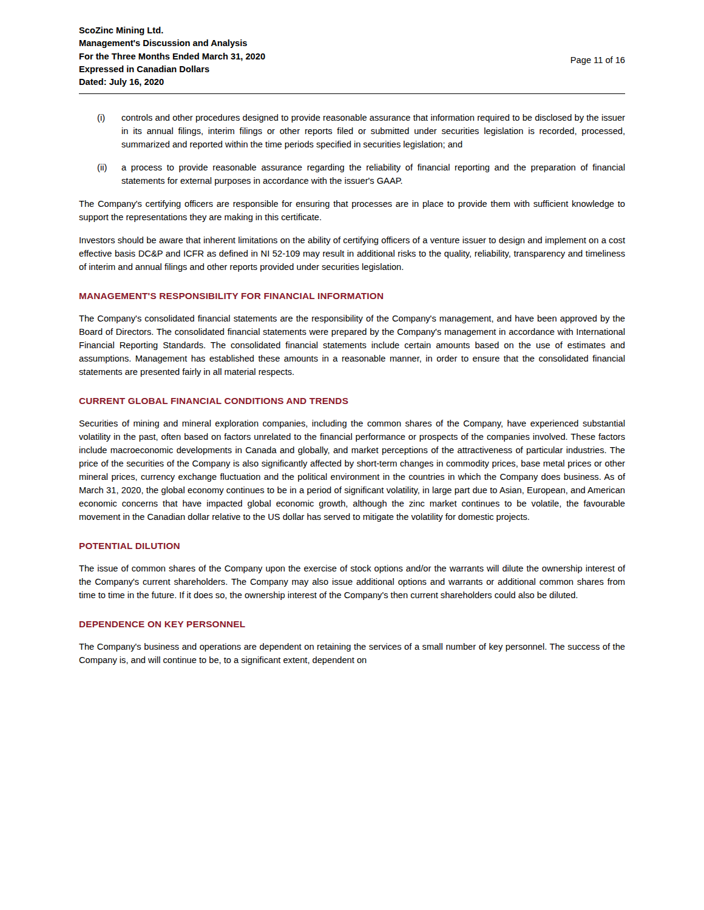ScoZinc Mining Ltd.
Management's Discussion and Analysis
For the Three Months Ended March 31, 2020
Expressed in Canadian Dollars
Dated: July 16, 2020
Page 11 of 16
controls and other procedures designed to provide reasonable assurance that information required to be disclosed by the issuer in its annual filings, interim filings or other reports filed or submitted under securities legislation is recorded, processed, summarized and reported within the time periods specified in securities legislation; and
a process to provide reasonable assurance regarding the reliability of financial reporting and the preparation of financial statements for external purposes in accordance with the issuer's GAAP.
The Company's certifying officers are responsible for ensuring that processes are in place to provide them with sufficient knowledge to support the representations they are making in this certificate.
Investors should be aware that inherent limitations on the ability of certifying officers of a venture issuer to design and implement on a cost effective basis DC&P and ICFR as defined in NI 52-109 may result in additional risks to the quality, reliability, transparency and timeliness of interim and annual filings and other reports provided under securities legislation.
MANAGEMENT'S RESPONSIBILITY FOR FINANCIAL INFORMATION
The Company's consolidated financial statements are the responsibility of the Company's management, and have been approved by the Board of Directors. The consolidated financial statements were prepared by the Company's management in accordance with International Financial Reporting Standards. The consolidated financial statements include certain amounts based on the use of estimates and assumptions. Management has established these amounts in a reasonable manner, in order to ensure that the consolidated financial statements are presented fairly in all material respects.
CURRENT GLOBAL FINANCIAL CONDITIONS AND TRENDS
Securities of mining and mineral exploration companies, including the common shares of the Company, have experienced substantial volatility in the past, often based on factors unrelated to the financial performance or prospects of the companies involved. These factors include macroeconomic developments in Canada and globally, and market perceptions of the attractiveness of particular industries. The price of the securities of the Company is also significantly affected by short-term changes in commodity prices, base metal prices or other mineral prices, currency exchange fluctuation and the political environment in the countries in which the Company does business. As of March 31, 2020, the global economy continues to be in a period of significant volatility, in large part due to Asian, European, and American economic concerns that have impacted global economic growth, although the zinc market continues to be volatile, the favourable movement in the Canadian dollar relative to the US dollar has served to mitigate the volatility for domestic projects.
POTENTIAL DILUTION
The issue of common shares of the Company upon the exercise of stock options and/or the warrants will dilute the ownership interest of the Company's current shareholders. The Company may also issue additional options and warrants or additional common shares from time to time in the future. If it does so, the ownership interest of the Company's then current shareholders could also be diluted.
DEPENDENCE ON KEY PERSONNEL
The Company's business and operations are dependent on retaining the services of a small number of key personnel. The success of the Company is, and will continue to be, to a significant extent, dependent on